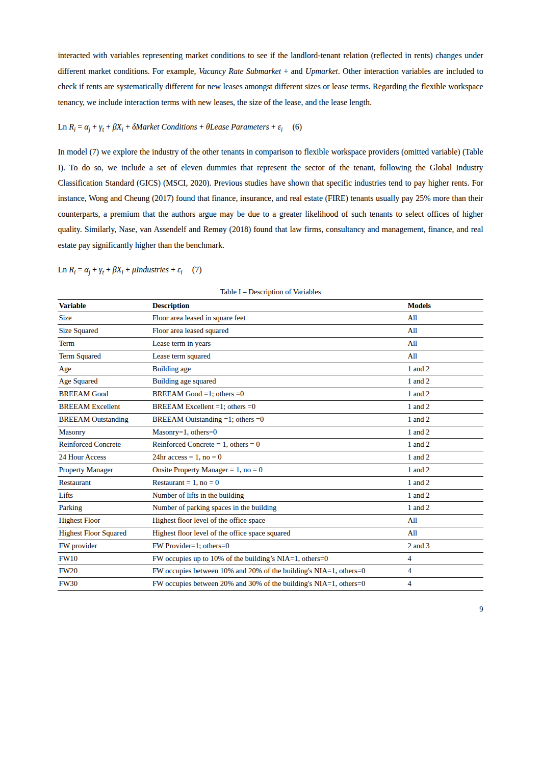interacted with variables representing market conditions to see if the landlord-tenant relation (reflected in rents) changes under different market conditions. For example, Vacancy Rate Submarket + and Upmarket. Other interaction variables are included to check if rents are systematically different for new leases amongst different sizes or lease terms. Regarding the flexible workspace tenancy, we include interaction terms with new leases, the size of the lease, and the lease length.
Ln Ri = αj + γt + βXi + δMarket Conditions + θLease Parameters + εi(6)
In model (7) we explore the industry of the other tenants in comparison to flexible workspace providers (omitted variable) (Table I). To do so, we include a set of eleven dummies that represent the sector of the tenant, following the Global Industry Classification Standard (GICS) (MSCI, 2020). Previous studies have shown that specific industries tend to pay higher rents. For instance, Wong and Cheung (2017) found that finance, insurance, and real estate (FIRE) tenants usually pay 25% more than their counterparts, a premium that the authors argue may be due to a greater likelihood of such tenants to select offices of higher quality. Similarly, Nase, van Assendelf and Remøy (2018) found that law firms, consultancy and management, finance, and real estate pay significantly higher than the benchmark.
Ln Ri = αj + γt + βXi + μIndustries + εi(7)
Table I – Description of Variables
| Variable | Description | Models |
| --- | --- | --- |
| Size | Floor area leased in square feet | All |
| Size Squared | Floor area leased squared | All |
| Term | Lease term in years | All |
| Term Squared | Lease term squared | All |
| Age | Building age | 1 and 2 |
| Age Squared | Building age squared | 1 and 2 |
| BREEAM Good | BREEAM Good =1; others =0 | 1 and 2 |
| BREEAM Excellent | BREEAM Excellent =1; others =0 | 1 and 2 |
| BREEAM Outstanding | BREEAM Outstanding =1; others =0 | 1 and 2 |
| Masonry | Masonry=1, others=0 | 1 and 2 |
| Reinforced Concrete | Reinforced Concrete = 1, others = 0 | 1 and 2 |
| 24 Hour Access | 24hr access = 1, no = 0 | 1 and 2 |
| Property Manager | Onsite Property Manager = 1, no = 0 | 1 and 2 |
| Restaurant | Restaurant = 1, no = 0 | 1 and 2 |
| Lifts | Number of lifts in the building | 1 and 2 |
| Parking | Number of parking spaces in the building | 1 and 2 |
| Highest Floor | Highest floor level of the office space | All |
| Highest Floor Squared | Highest floor level of the office space squared | All |
| FW provider | FW Provider=1; others=0 | 2 and 3 |
| FW10 | FW occupies up to 10% of the building’s NIA=1, others=0 | 4 |
| FW20 | FW occupies between 10% and 20% of the building's NIA=1, others=0 | 4 |
| FW30 | FW occupies between 20% and 30% of the building's NIA=1, others=0 | 4 |
9